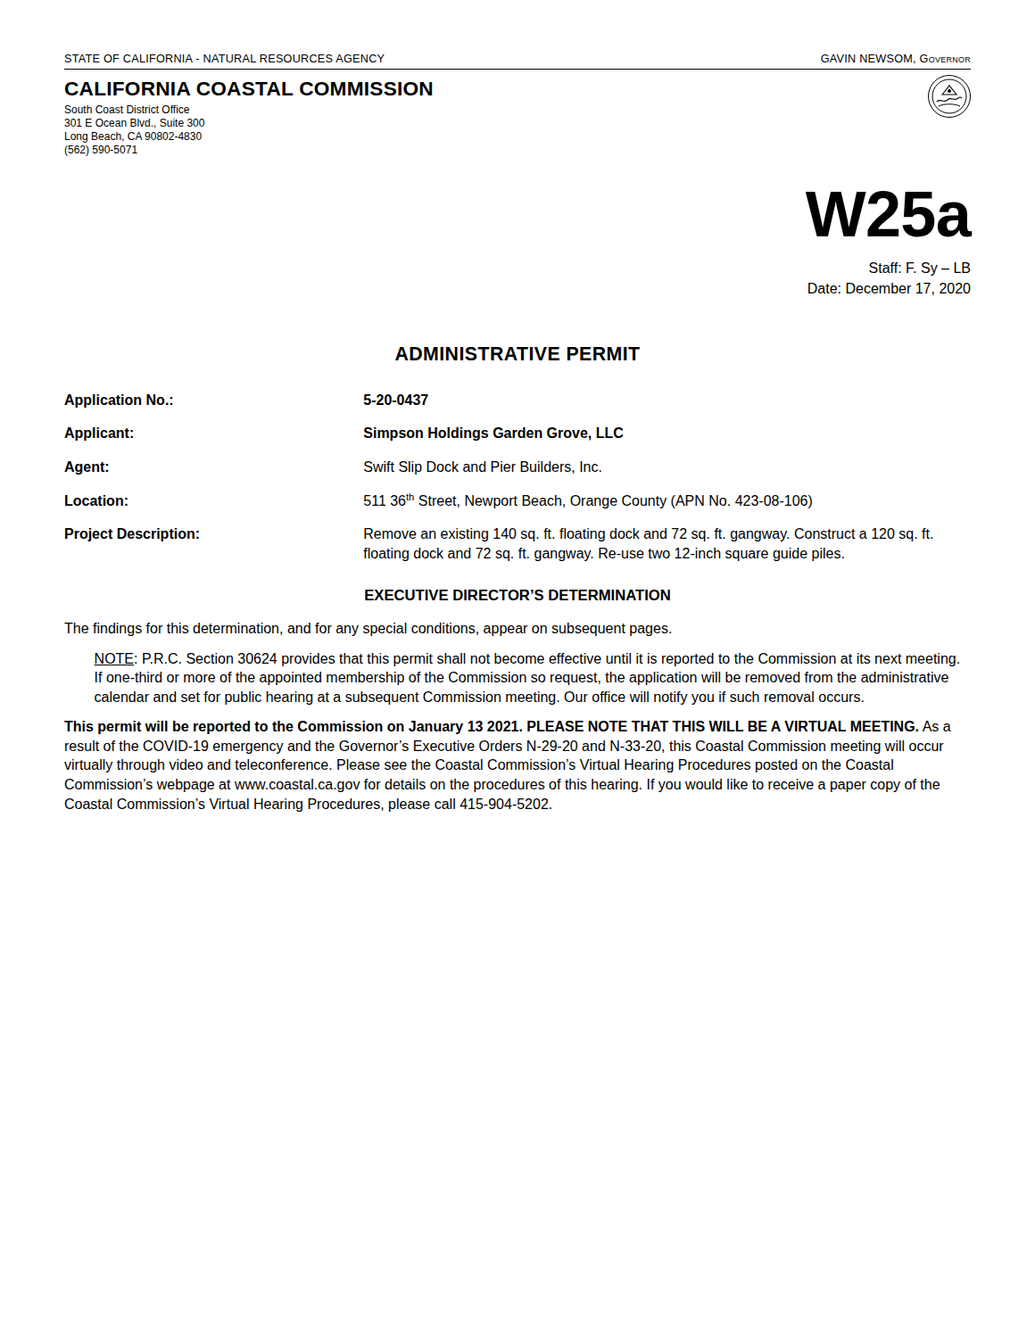State of California - Natural Resources Agency
Gavin Newsom, Governor
CALIFORNIA COASTAL COMMISSION
South Coast District Office
301 E Ocean Blvd., Suite 300
Long Beach, CA 90802-4830
(562) 590-5071
W25a
Staff: F. Sy – LB
Date: December 17, 2020
ADMINISTRATIVE PERMIT
| Application No.: | 5-20-0437 |
| Applicant: | Simpson Holdings Garden Grove, LLC |
| Agent: | Swift Slip Dock and Pier Builders, Inc. |
| Location: | 511 36 th Street, Newport Beach, Orange County (APN No. 423-08-106) |
| Project Description: | Remove an existing 140 sq. ft. floating dock and 72 sq. ft. gangway. Construct a 120 sq. ft. floating dock and 72 sq. ft. gangway. Re-use two 12-inch square guide piles. |
EXECUTIVE DIRECTOR’S DETERMINATION
The findings for this determination, and for any special conditions, appear on subsequent pages.
NOTE: P.R.C. Section 30624 provides that this permit shall not become effective until it is reported to the Commission at its next meeting. If one-third or more of the appointed membership of the Commission so request, the application will be removed from the administrative calendar and set for public hearing at a subsequent Commission meeting. Our office will notify you if such removal occurs.
This permit will be reported to the Commission on January 13 2021. PLEASE NOTE THAT THIS WILL BE A VIRTUAL MEETING. As a result of the COVID-19 emergency and the Governor’s Executive Orders N-29-20 and N-33-20, this Coastal Commission meeting will occur virtually through video and teleconference. Please see the Coastal Commission’s Virtual Hearing Procedures posted on the Coastal Commission’s webpage at www.coastal.ca.gov for details on the procedures of this hearing. If you would like to receive a paper copy of the Coastal Commission’s Virtual Hearing Procedures, please call 415-904-5202.